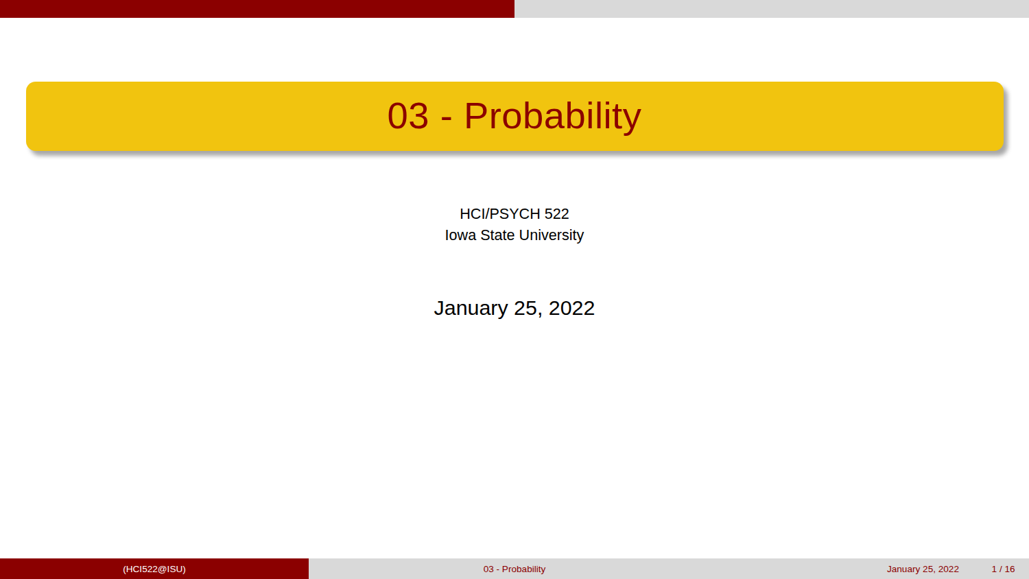03 - Probability
HCI/PSYCH 522
Iowa State University
January 25, 2022
(HCI522@ISU)
03 - Probability
January 25, 2022 1 / 16